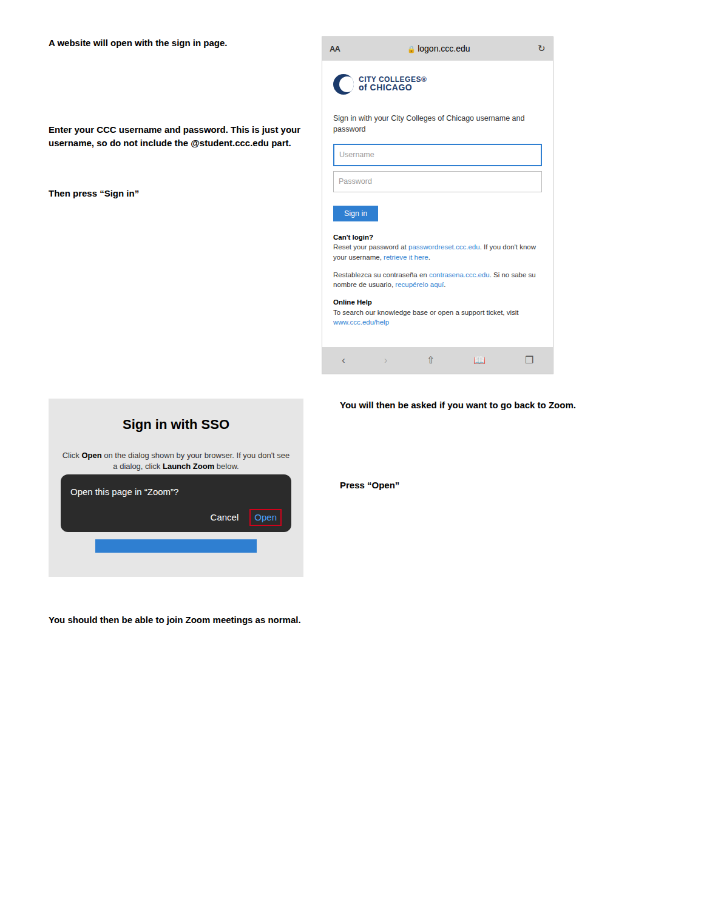A website will open with the sign in page.
Enter your CCC username and password. This is just your username, so do not include the @student.ccc.edu part.
Then press “Sign in”
AA 🔒logon.ccc.edu ↻
CITY COLLEGES®
of CHICAGO
Sign in with your City Colleges of Chicago username and password
Username
Password
Sign in
Can't login?
Reset your password at passwordreset.ccc.edu. If you don't know your username, retrieve it here.
Restablezca su contraseña en contrasena.ccc.edu. Si no sabe su nombre de usuario, recupérelo aquí.
Online Help
To search our knowledge base or open a support ticket, visit www.ccc.edu/help
‹ › ⇧ 📖 ❐
Sign in with SSO
Click Open on the dialog shown by your browser. If you don't see a dialog, click Launch Zoom below.
Open this page in “Zoom”?
Cancel Open
You will then be asked if you want to go back to Zoom.
Press “Open”
You should then be able to join Zoom meetings as normal.